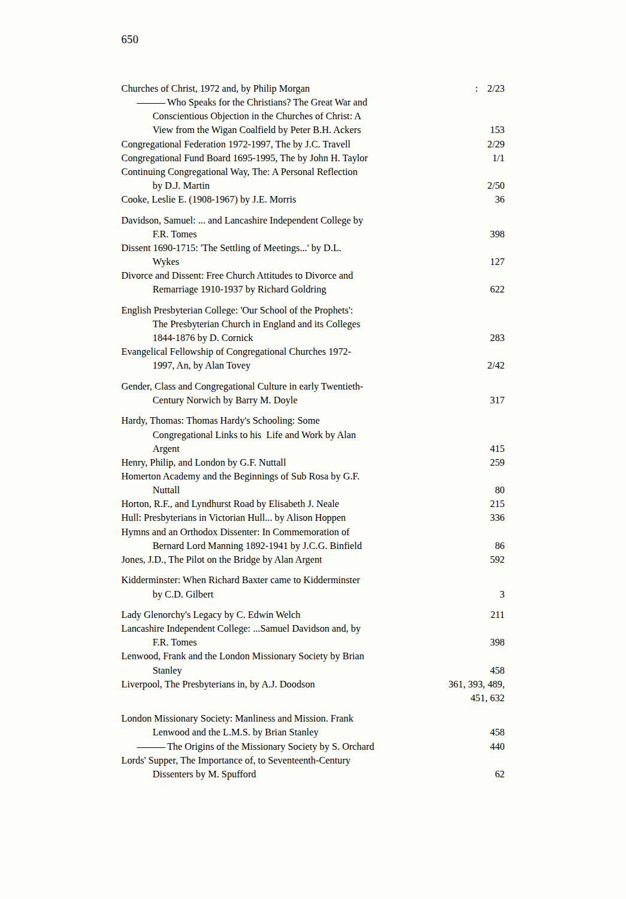650
| Churches of Christ, 1972 and, by Philip Morgan | : 2/23 |
| ——— Who Speaks for the Christians? The Great War and Conscientious Objection in the Churches of Christ: A View from the Wigan Coalfield by Peter B.H. Ackers | 153 |
| Congregational Federation 1972-1997, The by J.C. Travell | 2/29 |
| Congregational Fund Board 1695-1995, The by John H. Taylor | 1/1 |
| Continuing Congregational Way, The: A Personal Reflection by D.J. Martin | 2/50 |
| Cooke, Leslie E. (1908-1967) by J.E. Morris | 36 |
| Davidson, Samuel: ... and Lancashire Independent College by F.R. Tomes | 398 |
| Dissent 1690-1715: 'The Settling of Meetings...' by D.L. Wykes | 127 |
| Divorce and Dissent: Free Church Attitudes to Divorce and Remarriage 1910-1937 by Richard Goldring | 622 |
| English Presbyterian College: 'Our School of the Prophets': The Presbyterian Church in England and its Colleges 1844-1876 by D. Cornick | 283 |
| Evangelical Fellowship of Congregational Churches 1972- 1997, An, by Alan Tovey | 2/42 |
| Gender, Class and Congregational Culture in early Twentieth- Century Norwich by Barry M. Doyle | 317 |
| Hardy, Thomas: Thomas Hardy's Schooling: Some Congregational Links to his Life and Work by Alan Argent | 415 |
| Henry, Philip, and London by G.F. Nuttall | 259 |
| Homerton Academy and the Beginnings of Sub Rosa by G.F. Nuttall | 80 |
| Horton, R.F., and Lyndhurst Road by Elisabeth J. Neale | 215 |
| Hull: Presbyterians in Victorian Hull... by Alison Hoppen | 336 |
| Hymns and an Orthodox Dissenter: In Commemoration of Bernard Lord Manning 1892-1941 by J.C.G. Binfield | 86 |
| Jones, J.D., The Pilot on the Bridge by Alan Argent | 592 |
| Kidderminster: When Richard Baxter came to Kidderminster by C.D. Gilbert | 3 |
| Lady Glenorchy's Legacy by C. Edwin Welch | 211 |
| Lancashire Independent College: ...Samuel Davidson and, by F.R. Tomes | 398 |
| Lenwood, Frank and the London Missionary Society by Brian Stanley | 458 |
| Liverpool, The Presbyterians in, by A.J. Doodson | 361, 393, 489, 451, 632 |
| London Missionary Society: Manliness and Mission. Frank Lenwood and the L.M.S. by Brian Stanley | 458 |
| ——— The Origins of the Missionary Society by S. Orchard | 440 |
| Lords' Supper, The Importance of, to Seventeenth-Century Dissenters by M. Spufford | 62 |